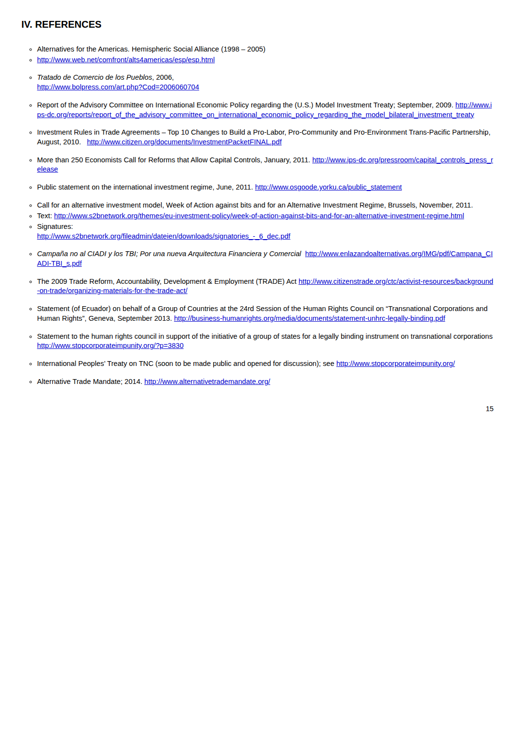IV. REFERENCES
Alternatives for the Americas. Hemispheric Social Alliance (1998 – 2005)
http://www.web.net/comfront/alts4americas/esp/esp.html
Tratado de Comercio de los Pueblos, 2006,
http://www.bolpress.com/art.php?Cod=2006060704
Report of the Advisory Committee on International Economic Policy regarding the (U.S.) Model Investment Treaty; September, 2009. http://www.ips-dc.org/reports/report_of_the_advisory_committee_on_international_economic_policy_regarding_the_model_bilateral_investment_treaty
Investment Rules in Trade Agreements – Top 10 Changes to Build a Pro-Labor, Pro-Community and Pro-Environment Trans-Pacific Partnership, August, 2010. http://www.citizen.org/documents/InvestmentPacketFINAL.pdf
More than 250 Economists Call for Reforms that Allow Capital Controls, January, 2011. http://www.ips-dc.org/pressroom/capital_controls_press_release
Public statement on the international investment regime, June, 2011. http://www.osgoode.yorku.ca/public_statement
Call for an alternative investment model, Week of Action against bits and for an Alternative Investment Regime, Brussels, November, 2011.
Text: http://www.s2bnetwork.org/themes/eu-investment-policy/week-of-action-against-bits-and-for-an-alternative-investment-regime.html
Signatures:
http://www.s2bnetwork.org/fileadmin/dateien/downloads/signatories_-_6_dec.pdf
Campaña no al CIADI y los TBI; Por una nueva Arquitectura Financiera y Comercial http://www.enlazandoalternativas.org/IMG/pdf/Campana_CIADI-TBI_s.pdf
The 2009 Trade Reform, Accountability, Development & Employment (TRADE) Act http://www.citizenstrade.org/ctc/activist-resources/background-on-trade/organizing-materials-for-the-trade-act/
Statement (of Ecuador) on behalf of a Group of Countries at the 24rd Session of the Human Rights Council on “Transnational Corporations and Human Rights”, Geneva, September 2013. http://business-humanrights.org/media/documents/statement-unhrc-legally-binding.pdf
Statement to the human rights council in support of the initiative of a group of states for a legally binding instrument on transnational corporations http://www.stopcorporateimpunity.org/?p=3830
International Peoples’ Treaty on TNC (soon to be made public and opened for discussion); see http://www.stopcorporateimpunity.org/
Alternative Trade Mandate; 2014. http://www.alternativetrademandate.org/
15